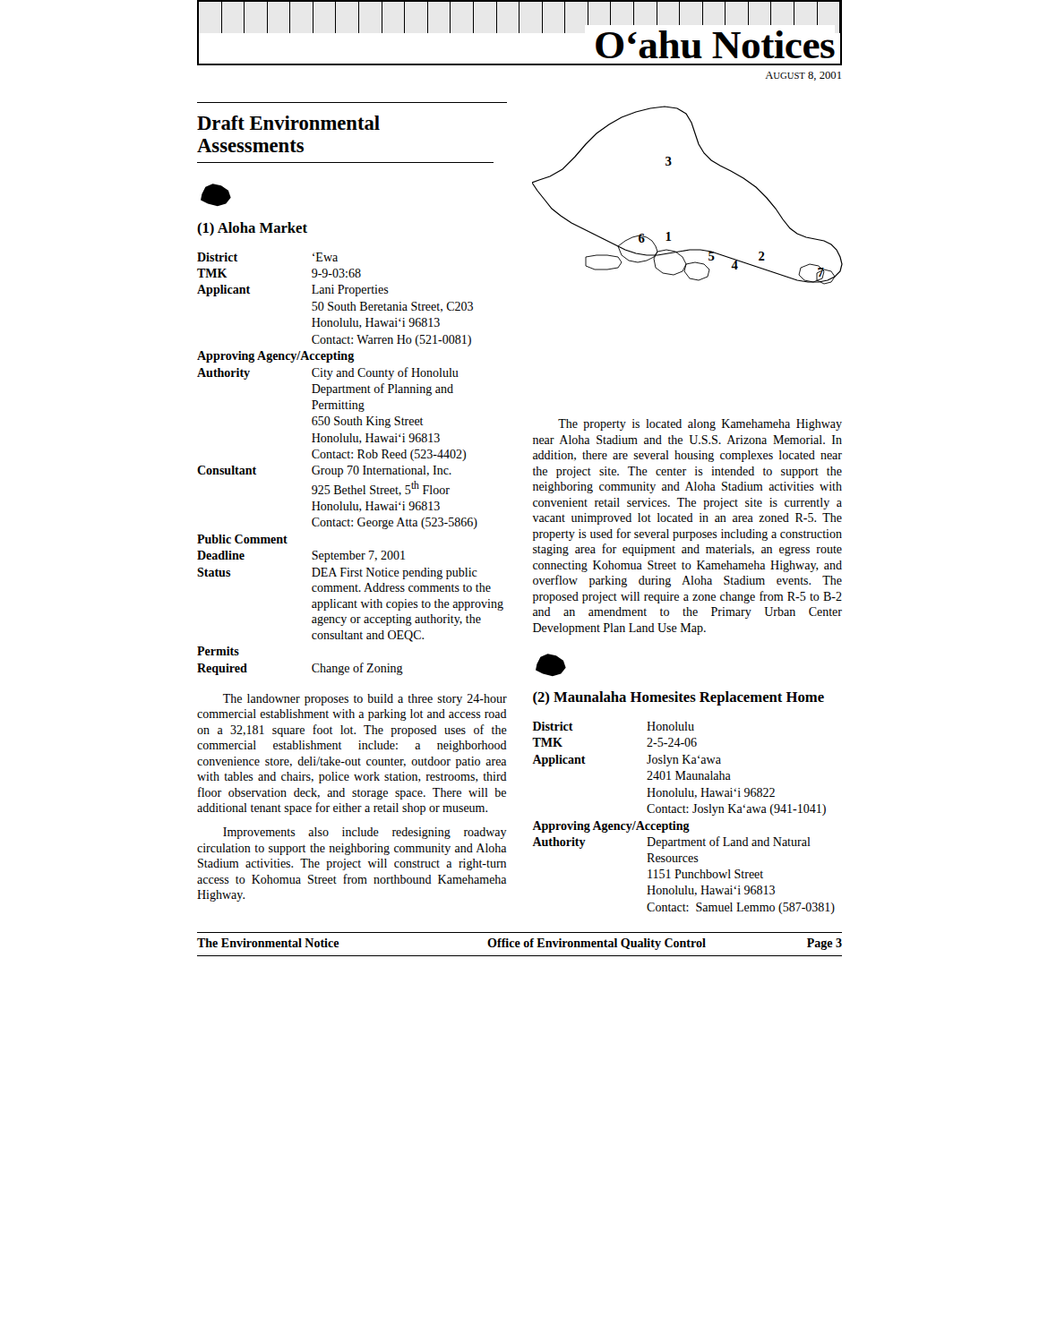Oʻahu Notices
AUGUST 8, 2001
Draft Environmental
Assessments
(1) Aloha Market
| District | ʻEwa |
| TMK | 9-9-03:68 |
| Applicant | Lani Properties |
| | 50 South Beretania Street, C203 |
| | Honolulu, Hawaiʻi 96813 |
| | Contact: Warren Ho (521-0081) |
| Approving Agency/Accepting |
| Authority | City and County of Honolulu |
| | Department of Planning and Permitting |
| | 650 South King Street |
| | Honolulu, Hawaiʻi 96813 |
| | Contact: Rob Reed (523-4402) |
| Consultant | Group 70 International, Inc. |
| | 925 Bethel Street, 5 th Floor |
| | Honolulu, Hawaiʻi 96813 |
| | Contact: George Atta (523-5866) |
| Public Comment |
| Deadline | September 7, 2001 |
| Status | DEA First Notice pending public comment. Address comments to the applicant with copies to the approving agency or accepting authority, the consultant and OEQC. |
| Permits |
| Required | Change of Zoning |
The landowner proposes to build a three story 24-hour commercial establishment with a parking lot and access road on a 32,181 square foot lot. The proposed uses of the commercial establishment include: a neighborhood convenience store, deli/take-out counter, outdoor patio area with tables and chairs, police work station, restrooms, third floor observation deck, and storage space. There will be additional tenant space for either a retail shop or museum.
Improvements also include redesigning roadway circulation to support the neighboring community and Aloha Stadium activities. The project will construct a right-turn access to Kohomua Street from northbound Kamehameha Highway.
3 6 1 5 4 2 7
The property is located along Kamehameha Highway near Aloha Stadium and the U.S.S. Arizona Memorial. In addition, there are several housing complexes located near the project site. The center is intended to support the neighboring community and Aloha Stadium activities with convenient retail services. The project site is currently a vacant unimproved lot located in an area zoned R-5. The property is used for several purposes including a construction staging area for equipment and materials, an egress route connecting Kohomua Street to Kamehameha Highway, and overflow parking during Aloha Stadium events. The proposed project will require a zone change from R-5 to B-2 and an amendment to the Primary Urban Center Development Plan Land Use Map.
(2) Maunalaha Homesites Replacement Home
| District | Honolulu |
| TMK | 2-5-24-06 |
| Applicant | Joslyn Kaʻawa |
| | 2401 Maunalaha |
| | Honolulu, Hawaiʻi 96822 |
| | Contact: Joslyn Kaʻawa (941-1041) |
| Approving Agency/Accepting |
| Authority | Department of Land and Natural Resources |
| | 1151 Punchbowl Street |
| | Honolulu, Hawaiʻi 96813 |
| | Contact: Samuel Lemmo (587-0381) |
The Environmental Notice
Office of Environmental Quality Control
Page 3